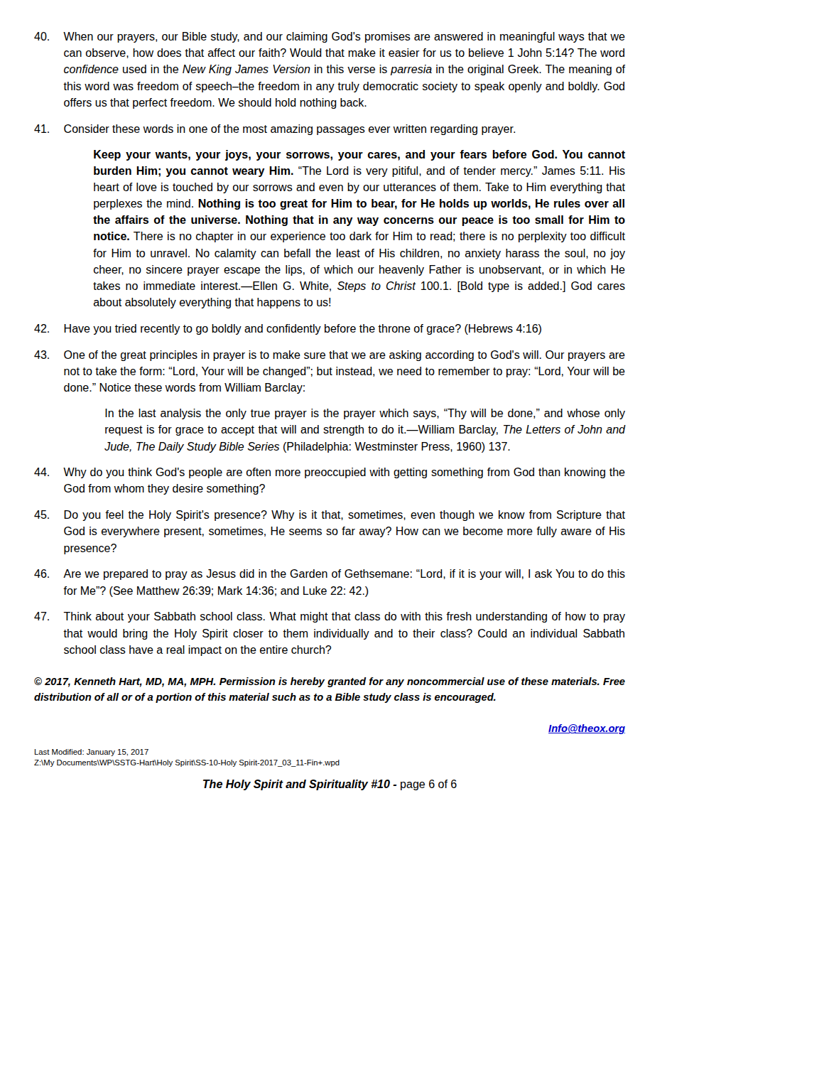40. When our prayers, our Bible study, and our claiming God's promises are answered in meaningful ways that we can observe, how does that affect our faith? Would that make it easier for us to believe 1 John 5:14? The word confidence used in the New King James Version in this verse is parresia in the original Greek. The meaning of this word was freedom of speech–the freedom in any truly democratic society to speak openly and boldly. God offers us that perfect freedom. We should hold nothing back.
41. Consider these words in one of the most amazing passages ever written regarding prayer.
Keep your wants, your joys, your sorrows, your cares, and your fears before God. You cannot burden Him; you cannot weary Him. “The Lord is very pitiful, and of tender mercy.” James 5:11. His heart of love is touched by our sorrows and even by our utterances of them. Take to Him everything that perplexes the mind. Nothing is too great for Him to bear, for He holds up worlds, He rules over all the affairs of the universe. Nothing that in any way concerns our peace is too small for Him to notice. There is no chapter in our experience too dark for Him to read; there is no perplexity too difficult for Him to unravel. No calamity can befall the least of His children, no anxiety harass the soul, no joy cheer, no sincere prayer escape the lips, of which our heavenly Father is unobservant, or in which He takes no immediate interest.—Ellen G. White, Steps to Christ 100.1. [Bold type is added.] God cares about absolutely everything that happens to us!
42. Have you tried recently to go boldly and confidently before the throne of grace? (Hebrews 4:16)
43. One of the great principles in prayer is to make sure that we are asking according to God's will. Our prayers are not to take the form: “Lord, Your will be changed”; but instead, we need to remember to pray: “Lord, Your will be done.” Notice these words from William Barclay:
In the last analysis the only true prayer is the prayer which says, “Thy will be done,” and whose only request is for grace to accept that will and strength to do it.—William Barclay, The Letters of John and Jude, The Daily Study Bible Series (Philadelphia: Westminster Press, 1960) 137.
44. Why do you think God's people are often more preoccupied with getting something from God than knowing the God from whom they desire something?
45. Do you feel the Holy Spirit's presence? Why is it that, sometimes, even though we know from Scripture that God is everywhere present, sometimes, He seems so far away? How can we become more fully aware of His presence?
46. Are we prepared to pray as Jesus did in the Garden of Gethsemane: “Lord, if it is your will, I ask You to do this for Me”? (See Matthew 26:39; Mark 14:36; and Luke 22: 42.)
47. Think about your Sabbath school class. What might that class do with this fresh understanding of how to pray that would bring the Holy Spirit closer to them individually and to their class? Could an individual Sabbath school class have a real impact on the entire church?
© 2017, Kenneth Hart, MD, MA, MPH. Permission is hereby granted for any noncommercial use of these materials. Free distribution of all or of a portion of this material such as to a Bible study class is encouraged.
Info@theox.org
Last Modified: January 15, 2017
Z:\My Documents\WP\SSTG-Hart\Holy Spirit\SS-10-Holy Spirit-2017_03_11-Fin+.wpd
The Holy Spirit and Spirituality #10 - page 6 of 6